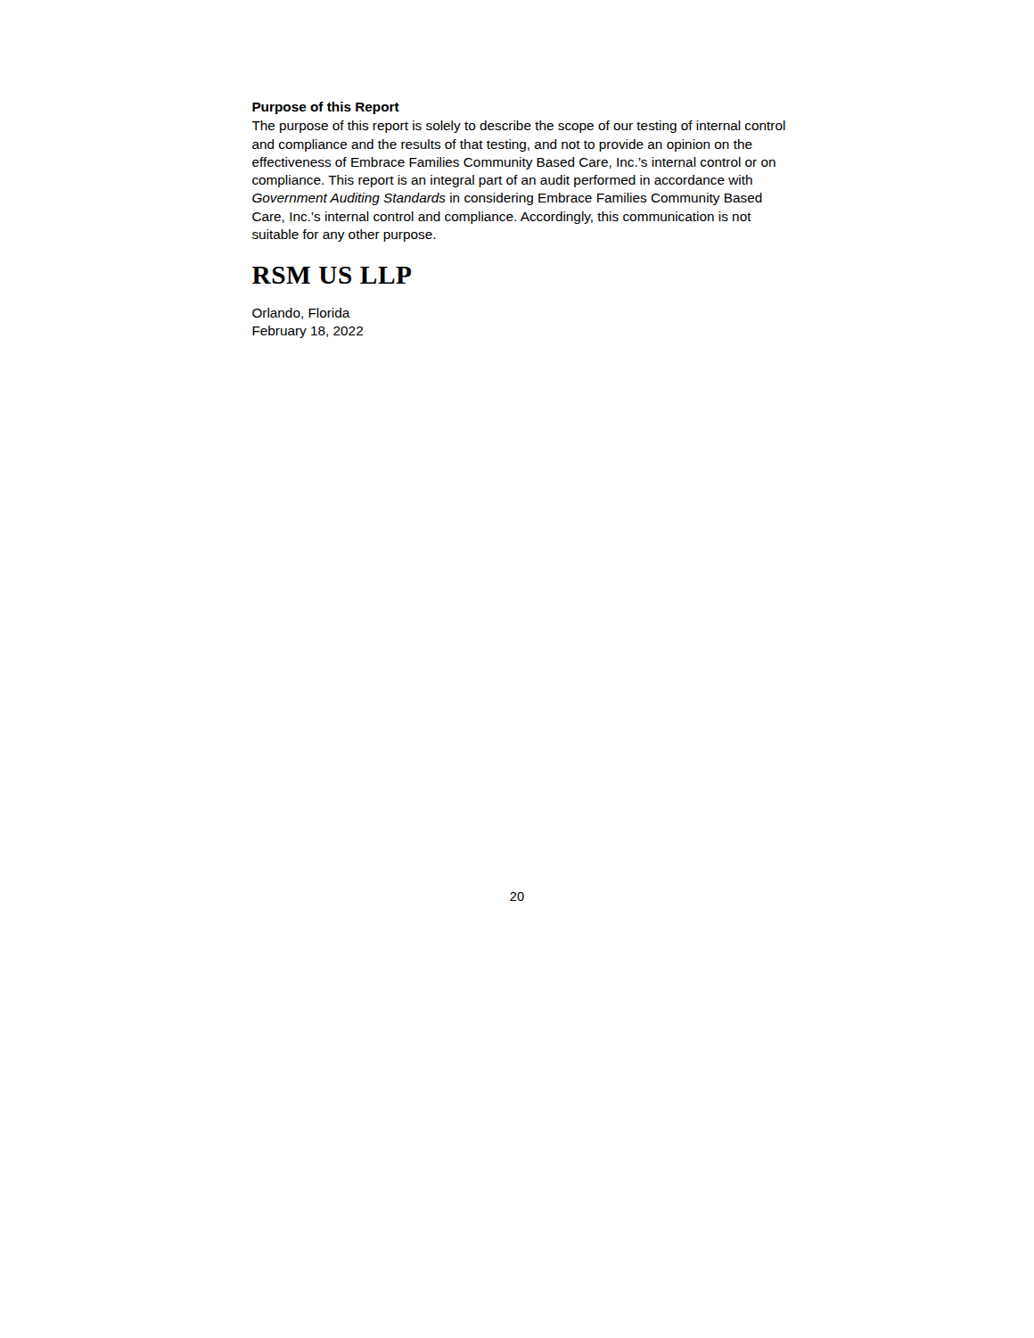Purpose of this Report
The purpose of this report is solely to describe the scope of our testing of internal control and compliance and the results of that testing, and not to provide an opinion on the effectiveness of Embrace Families Community Based Care, Inc.’s internal control or on compliance. This report is an integral part of an audit performed in accordance with Government Auditing Standards in considering Embrace Families Community Based Care, Inc.’s internal control and compliance. Accordingly, this communication is not suitable for any other purpose.
RSM US LLP
Orlando, Florida
February 18, 2022
20